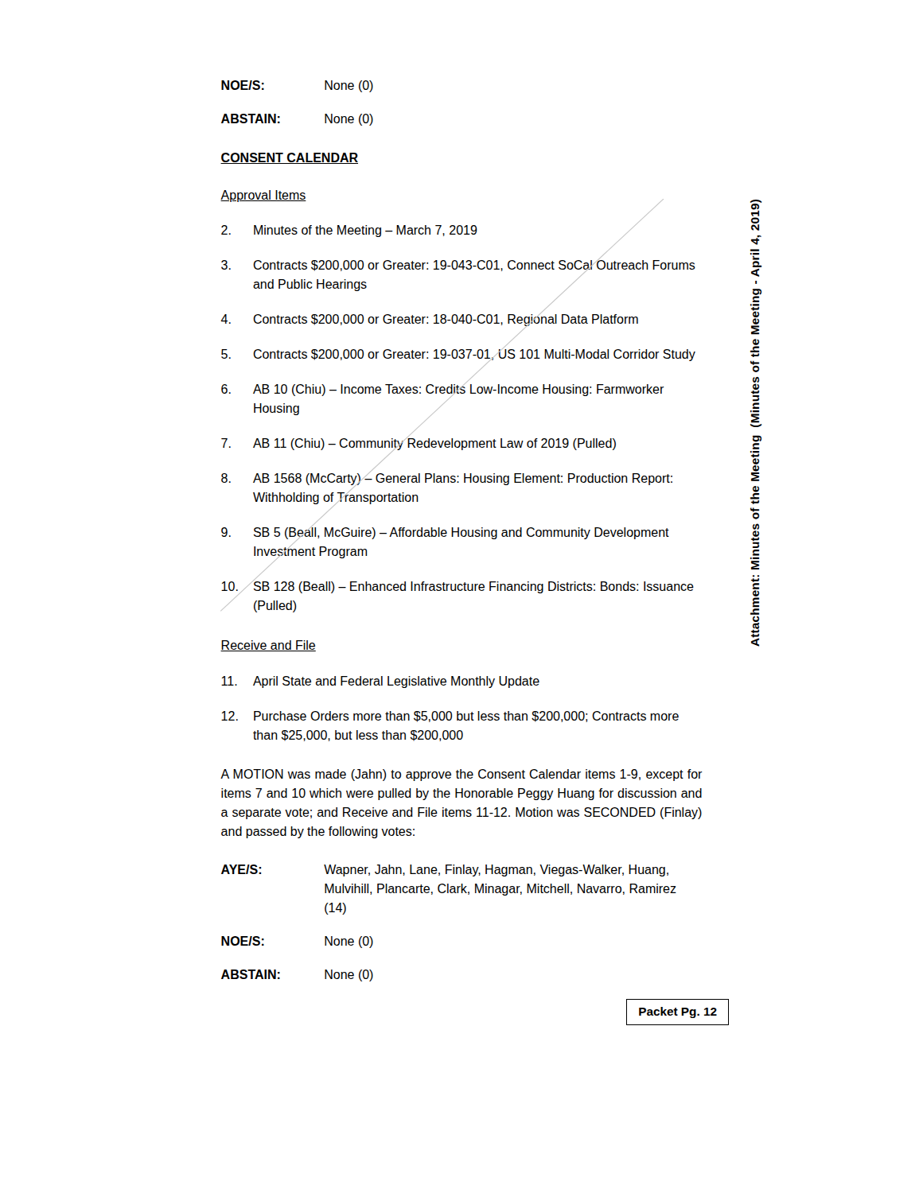NOE/S:
None (0)
ABSTAIN:
None (0)
CONSENT CALENDAR
Approval Items
2. Minutes of the Meeting – March 7, 2019
3. Contracts $200,000 or Greater: 19-043-C01, Connect SoCal Outreach Forums and Public Hearings
4. Contracts $200,000 or Greater: 18-040-C01, Regional Data Platform
5. Contracts $200,000 or Greater: 19-037-01, US 101 Multi-Modal Corridor Study
6. AB 10 (Chiu) – Income Taxes: Credits Low-Income Housing: Farmworker Housing
7. AB 11 (Chiu) – Community Redevelopment Law of 2019 (Pulled)
8. AB 1568 (McCarty) – General Plans: Housing Element: Production Report: Withholding of Transportation
9. SB 5 (Beall, McGuire) – Affordable Housing and Community Development Investment Program
10. SB 128 (Beall) – Enhanced Infrastructure Financing Districts: Bonds: Issuance (Pulled)
Receive and File
11. April State and Federal Legislative Monthly Update
12. Purchase Orders more than $5,000 but less than $200,000; Contracts more than $25,000, but less than $200,000
A MOTION was made (Jahn) to approve the Consent Calendar items 1-9, except for items 7 and 10 which were pulled by the Honorable Peggy Huang for discussion and a separate vote; and Receive and File items 11-12. Motion was SECONDED (Finlay) and passed by the following votes:
AYE/S:
Wapner, Jahn, Lane, Finlay, Hagman, Viegas-Walker, Huang, Mulvihill, Plancarte, Clark, Minagar, Mitchell, Navarro, Ramirez (14)
NOE/S:
None (0)
ABSTAIN:
None (0)
Attachment: Minutes of the Meeting (Minutes of the Meeting - April 4, 2019)
Packet Pg. 12